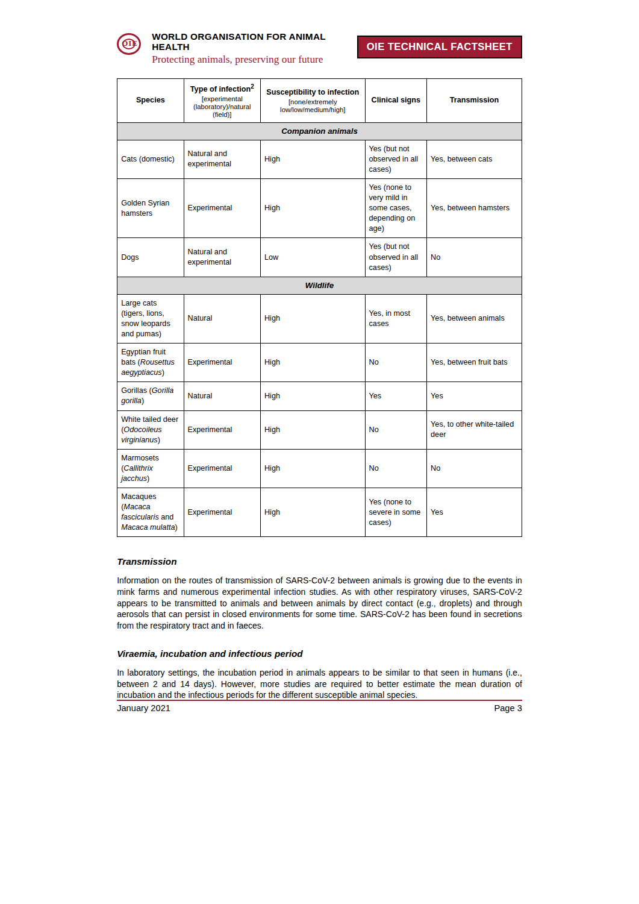OIE
WORLD ORGANISATION FOR ANIMAL HEALTH
Protecting animals, preserving our future
OIE TECHNICAL FACTSHEET
| Species | Type of infection 2 [experimental (laboratory)/natural (field)] | Susceptibility to infection [none/extremely low/low/medium/high] | Clinical signs | Transmission |
| --- | --- | --- | --- | --- |
| Companion animals |
| Cats (domestic) | Natural and experimental | High | Yes (but not observed in all cases) | Yes, between cats |
| Golden Syrian hamsters | Experimental | High | Yes (none to very mild in some cases, depending on age) | Yes, between hamsters |
| Dogs | Natural and experimental | Low | Yes (but not observed in all cases) | No |
| Wildlife |
| Large cats (tigers, lions, snow leopards and pumas) | Natural | High | Yes, in most cases | Yes, between animals |
| Egyptian fruit bats ( Rousettus aegyptiacus ) | Experimental | High | No | Yes, between fruit bats |
| Gorillas ( Gorilla gorilla ) | Natural | High | Yes | Yes |
| White tailed deer ( Odocoileus virginianus ) | Experimental | High | No | Yes, to other white-tailed deer |
| Marmosets ( Callithrix jacchus ) | Experimental | High | No | No |
| Macaques ( Macaca fascicularis and Macaca mulatta ) | Experimental | High | Yes (none to severe in some cases) | Yes |
Transmission
Information on the routes of transmission of SARS-CoV-2 between animals is growing due to the events in mink farms and numerous experimental infection studies. As with other respiratory viruses, SARS-CoV-2 appears to be transmitted to animals and between animals by direct contact (e.g., droplets) and through aerosols that can persist in closed environments for some time. SARS-CoV-2 has been found in secretions from the respiratory tract and in faeces.
Viraemia, incubation and infectious period
In laboratory settings, the incubation period in animals appears to be similar to that seen in humans (i.e., between 2 and 14 days). However, more studies are required to better estimate the mean duration of incubation and the infectious periods for the different susceptible animal species.
January 2021
Page 3